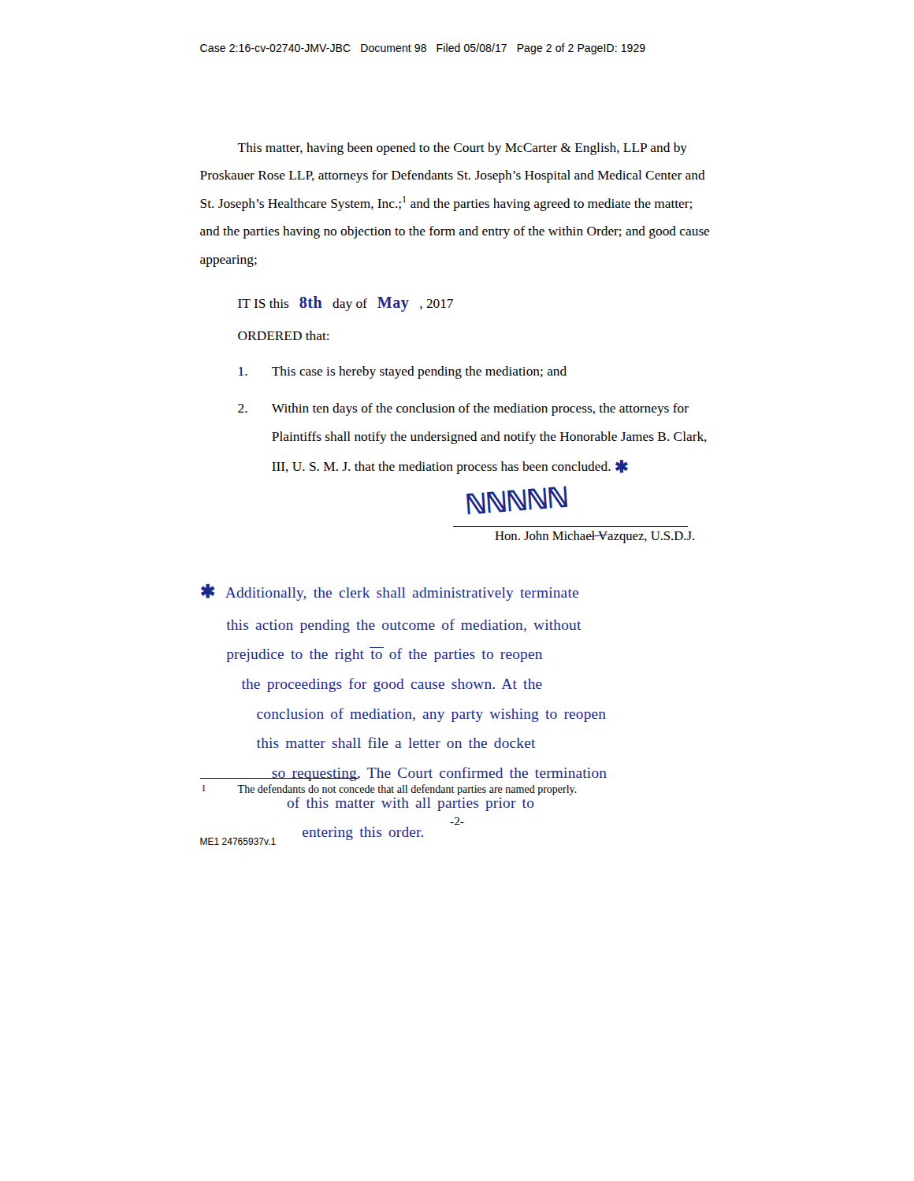Case 2:16-cv-02740-JMV-JBC Document 98 Filed 05/08/17 Page 2 of 2 PageID: 1929
This matter, having been opened to the Court by McCarter & English, LLP and by Proskauer Rose LLP, attorneys for Defendants St. Joseph’s Hospital and Medical Center and St. Joseph’s Healthcare System, Inc.;1 and the parties having agreed to mediate the matter; and the parties having no objection to the form and entry of the within Order; and good cause appearing;
IT IS this 8th day of May , 2017
ORDERED that:
1. This case is hereby stayed pending the mediation; and
2. Within ten days of the conclusion of the mediation process, the attorneys for Plaintiffs shall notify the undersigned and notify the Honorable James B. Clark, III, U. S. M. J. that the mediation process has been concluded. ✱
ℕℕℕℕℕ
Hon. John Michael Vazquez, U.S.D.J.
✱ Additionally, the clerk shall administratively terminate this action pending the outcome of mediation, without prejudice to the right to of the parties to reopen the proceedings for good cause shown. At the conclusion of mediation, any party wishing to reopen this matter shall file a letter on the docket so requesting. The Court confirmed the termination of this matter with all parties prior to entering this order.
1 The defendants do not concede that all defendant parties are named properly.
-2-
ME1 24765937v.1